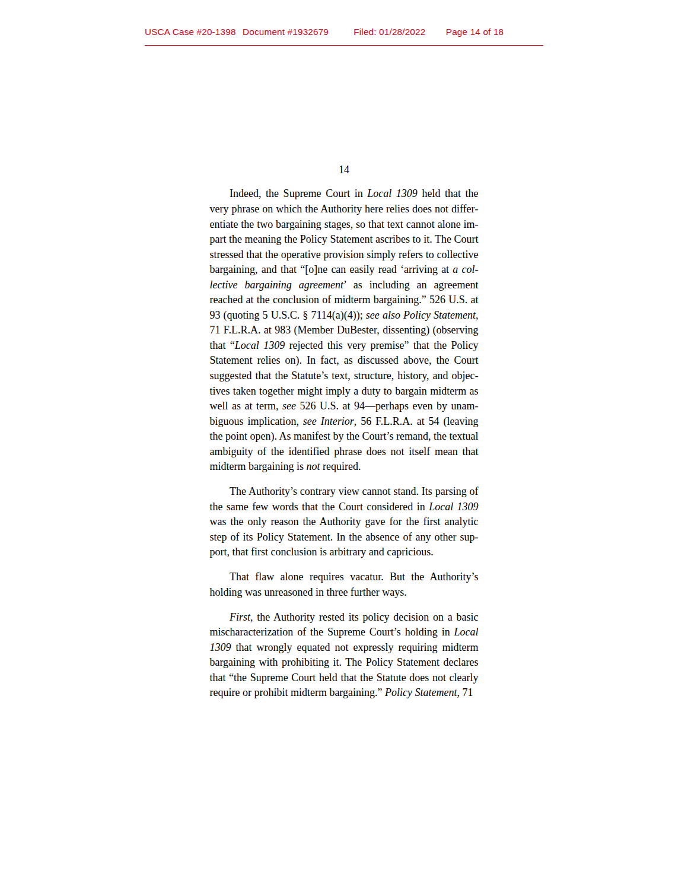USCA Case #20-1398 Document #1932679 Filed: 01/28/2022 Page 14 of 18
14
Indeed, the Supreme Court in Local 1309 held that the very phrase on which the Authority here relies does not differentiate the two bargaining stages, so that text cannot alone impart the meaning the Policy Statement ascribes to it. The Court stressed that the operative provision simply refers to collective bargaining, and that “[o]ne can easily read ‘arriving at a collective bargaining agreement’ as including an agreement reached at the conclusion of midterm bargaining.” 526 U.S. at 93 (quoting 5 U.S.C. § 7114(a)(4)); see also Policy Statement, 71 F.L.R.A. at 983 (Member DuBester, dissenting) (observing that “Local 1309 rejected this very premise” that the Policy Statement relies on). In fact, as discussed above, the Court suggested that the Statute’s text, structure, history, and objectives taken together might imply a duty to bargain midterm as well as at term, see 526 U.S. at 94—perhaps even by unambiguous implication, see Interior, 56 F.L.R.A. at 54 (leaving the point open). As manifest by the Court’s remand, the textual ambiguity of the identified phrase does not itself mean that midterm bargaining is not required.
The Authority’s contrary view cannot stand. Its parsing of the same few words that the Court considered in Local 1309 was the only reason the Authority gave for the first analytic step of its Policy Statement. In the absence of any other support, that first conclusion is arbitrary and capricious.
That flaw alone requires vacatur. But the Authority’s holding was unreasoned in three further ways.
First, the Authority rested its policy decision on a basic mischaracterization of the Supreme Court’s holding in Local 1309 that wrongly equated not expressly requiring midterm bargaining with prohibiting it. The Policy Statement declares that “the Supreme Court held that the Statute does not clearly require or prohibit midterm bargaining.” Policy Statement, 71